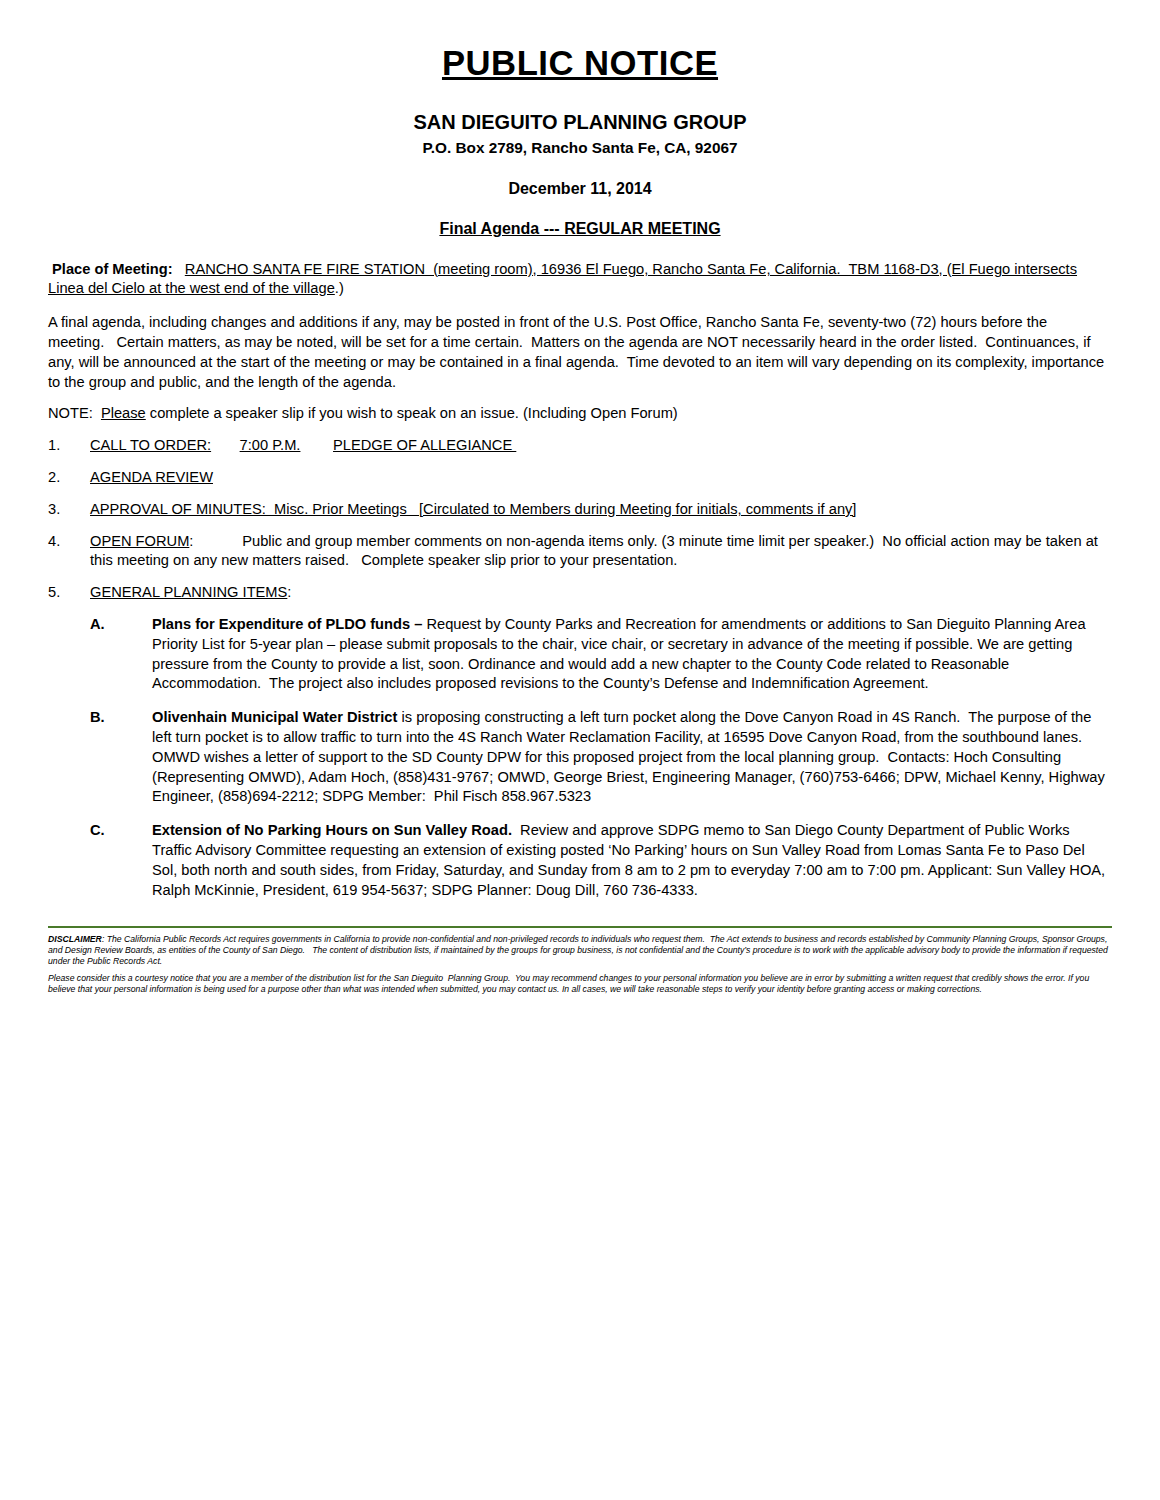PUBLIC NOTICE
SAN DIEGUITO PLANNING GROUP
P.O. Box 2789, Rancho Santa Fe, CA, 92067
December 11, 2014
Final Agenda --- REGULAR MEETING
Place of Meeting: RANCHO SANTA FE FIRE STATION (meeting room), 16936 El Fuego, Rancho Santa Fe, California. TBM 1168-D3, (El Fuego intersects Linea del Cielo at the west end of the village.)
A final agenda, including changes and additions if any, may be posted in front of the U.S. Post Office, Rancho Santa Fe, seventy-two (72) hours before the meeting. Certain matters, as may be noted, will be set for a time certain. Matters on the agenda are NOT necessarily heard in the order listed. Continuances, if any, will be announced at the start of the meeting or may be contained in a final agenda. Time devoted to an item will vary depending on its complexity, importance to the group and public, and the length of the agenda.
NOTE: Please complete a speaker slip if you wish to speak on an issue. (Including Open Forum)
1.
CALL TO ORDER: 7:00 P.M. PLEDGE OF ALLEGIANCE
2.
AGENDA REVIEW
3.
APPROVAL OF MINUTES: Misc. Prior Meetings [Circulated to Members during Meeting for initials, comments if any]
4.
OPEN FORUM: Public and group member comments on non-agenda items only. (3 minute time limit per speaker.) No official action may be taken at this meeting on any new matters raised. Complete speaker slip prior to your presentation.
5.
GENERAL PLANNING ITEMS:
A.
Plans for Expenditure of PLDO funds – Request by County Parks and Recreation for amendments or additions to San Dieguito Planning Area Priority List for 5-year plan – please submit proposals to the chair, vice chair, or secretary in advance of the meeting if possible. We are getting pressure from the County to provide a list, soon. Ordinance and would add a new chapter to the County Code related to Reasonable Accommodation. The project also includes proposed revisions to the County’s Defense and Indemnification Agreement.
B.
Olivenhain Municipal Water District is proposing constructing a left turn pocket along the Dove Canyon Road in 4S Ranch. The purpose of the left turn pocket is to allow traffic to turn into the 4S Ranch Water Reclamation Facility, at 16595 Dove Canyon Road, from the southbound lanes. OMWD wishes a letter of support to the SD County DPW for this proposed project from the local planning group. Contacts: Hoch Consulting (Representing OMWD), Adam Hoch, (858)431-9767; OMWD, George Briest, Engineering Manager, (760)753-6466; DPW, Michael Kenny, Highway Engineer, (858)694-2212; SDPG Member: Phil Fisch 858.967.5323
C.
Extension of No Parking Hours on Sun Valley Road. Review and approve SDPG memo to San Diego County Department of Public Works Traffic Advisory Committee requesting an extension of existing posted ‘No Parking’ hours on Sun Valley Road from Lomas Santa Fe to Paso Del Sol, both north and south sides, from Friday, Saturday, and Sunday from 8 am to 2 pm to everyday 7:00 am to 7:00 pm. Applicant: Sun Valley HOA, Ralph McKinnie, President, 619 954-5637; SDPG Planner: Doug Dill, 760 736-4333.
DISCLAIMER: The California Public Records Act requires governments in California to provide non-confidential and non-privileged records to individuals who request them. The Act extends to business and records established by Community Planning Groups, Sponsor Groups, and Design Review Boards, as entities of the County of San Diego. The content of distribution lists, if maintained by the groups for group business, is not confidential and the County’s procedure is to work with the applicable advisory body to provide the information if requested under the Public Records Act.
Please consider this a courtesy notice that you are a member of the distribution list for the San Dieguito Planning Group. You may recommend changes to your personal information you believe are in error by submitting a written request that credibly shows the error. If you believe that your personal information is being used for a purpose other than what was intended when submitted, you may contact us. In all cases, we will take reasonable steps to verify your identity before granting access or making corrections.